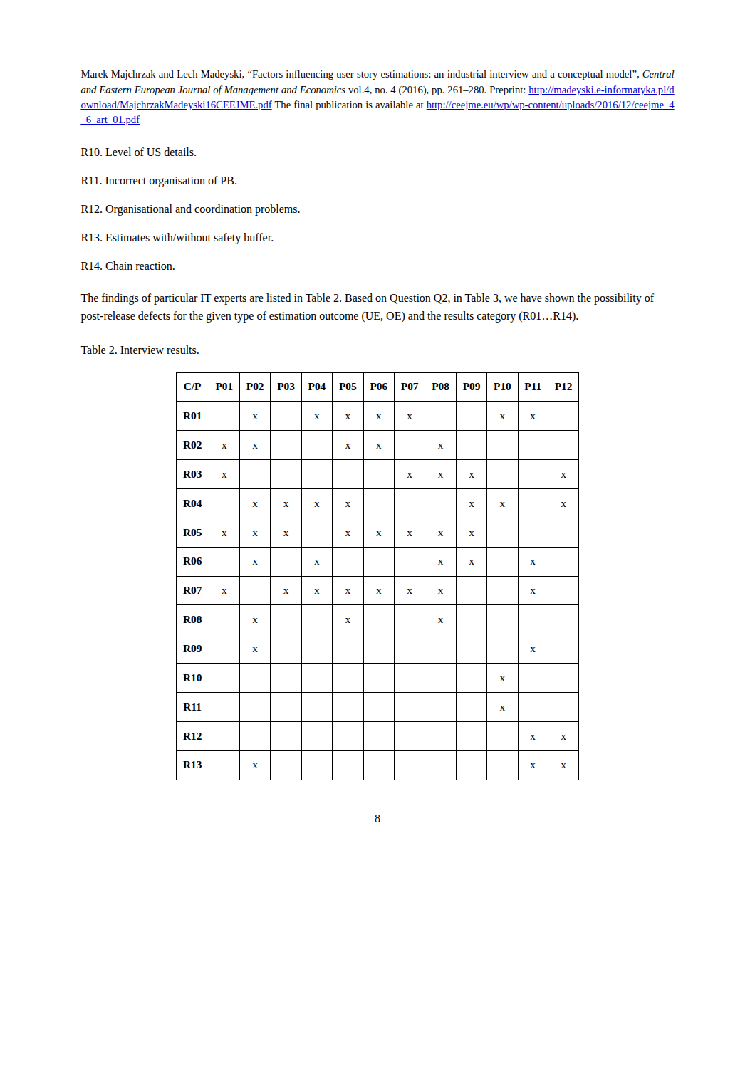Marek Majchrzak and Lech Madeyski, “Factors influencing user story estimations: an industrial interview and a conceptual model”, Central and Eastern European Journal of Management and Economics vol.4, no. 4 (2016), pp. 261–280. Preprint: http://madeyski.e-informatyka.pl/download/MajchrzakMadeyski16CEEJME.pdf The final publication is available at http://ceejme.eu/wp/wp-content/uploads/2016/12/ceejme_4_6_art_01.pdf
R10. Level of US details.
R11. Incorrect organisation of PB.
R12. Organisational and coordination problems.
R13. Estimates with/without safety buffer.
R14. Chain reaction.
The findings of particular IT experts are listed in Table 2. Based on Question Q2, in Table 3, we have shown the possibility of post-release defects for the given type of estimation outcome (UE, OE) and the results category (R01…R14).
Table 2. Interview results.
| C/P | P01 | P02 | P03 | P04 | P05 | P06 | P07 | P08 | P09 | P10 | P11 | P12 |
| --- | --- | --- | --- | --- | --- | --- | --- | --- | --- | --- | --- | --- |
| R01 | | x | | x | x | x | x | | | x | x | |
| R02 | x | x | | | x | x | | x | | | | |
| R03 | x | | | | | | x | x | x | | | x |
| R04 | | x | x | x | x | | | | x | x | | x |
| R05 | x | x | x | | x | x | x | x | x | | | |
| R06 | | x | | x | | | | x | x | | x | |
| R07 | x | | x | x | x | x | x | x | | | x | |
| R08 | | x | | | x | | | x | | | | |
| R09 | | x | | | | | | | | | x | |
| R10 | | | | | | | | | | x | | |
| R11 | | | | | | | | | | x | | |
| R12 | | | | | | | | | | | x | x |
| R13 | | x | | | | | | | | | x | x |
8